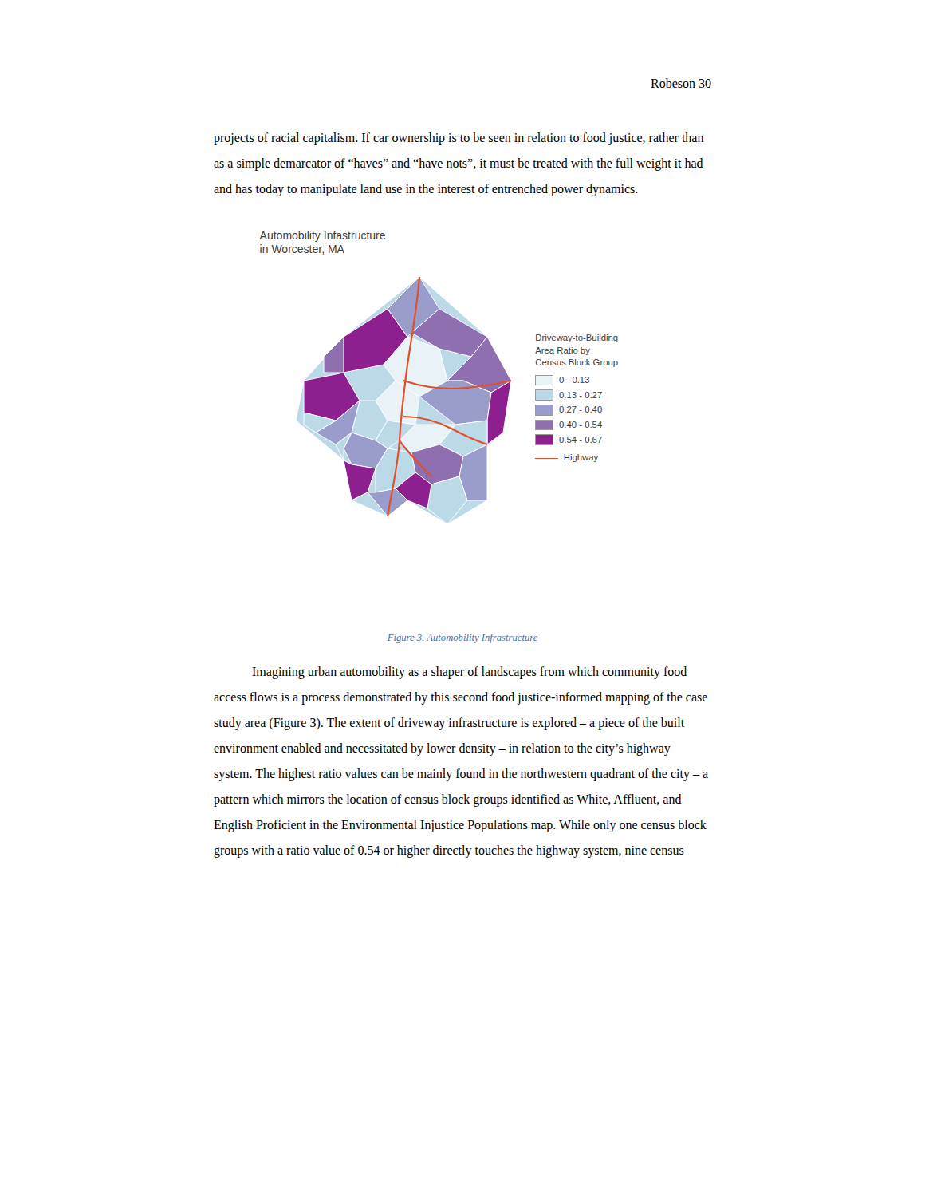Robeson 30
projects of racial capitalism. If car ownership is to be seen in relation to food justice, rather than as a simple demarcator of “haves” and “have nots”, it must be treated with the full weight it had and has today to manipulate land use in the interest of entrenched power dynamics.
Automobility Infastructure
in Worcester, MA
Driveway-to-Building
Area Ratio by
Census Block Group
0 - 0.13
0.13 - 0.27
0.27 - 0.40
0.40 - 0.54
0.54 - 0.67
Highway
Figure 3. Automobility Infrastructure
Imagining urban automobility as a shaper of landscapes from which community food access flows is a process demonstrated by this second food justice-informed mapping of the case study area (Figure 3). The extent of driveway infrastructure is explored – a piece of the built environment enabled and necessitated by lower density – in relation to the city’s highway system. The highest ratio values can be mainly found in the northwestern quadrant of the city – a pattern which mirrors the location of census block groups identified as White, Affluent, and English Proficient in the Environmental Injustice Populations map. While only one census block groups with a ratio value of 0.54 or higher directly touches the highway system, nine census